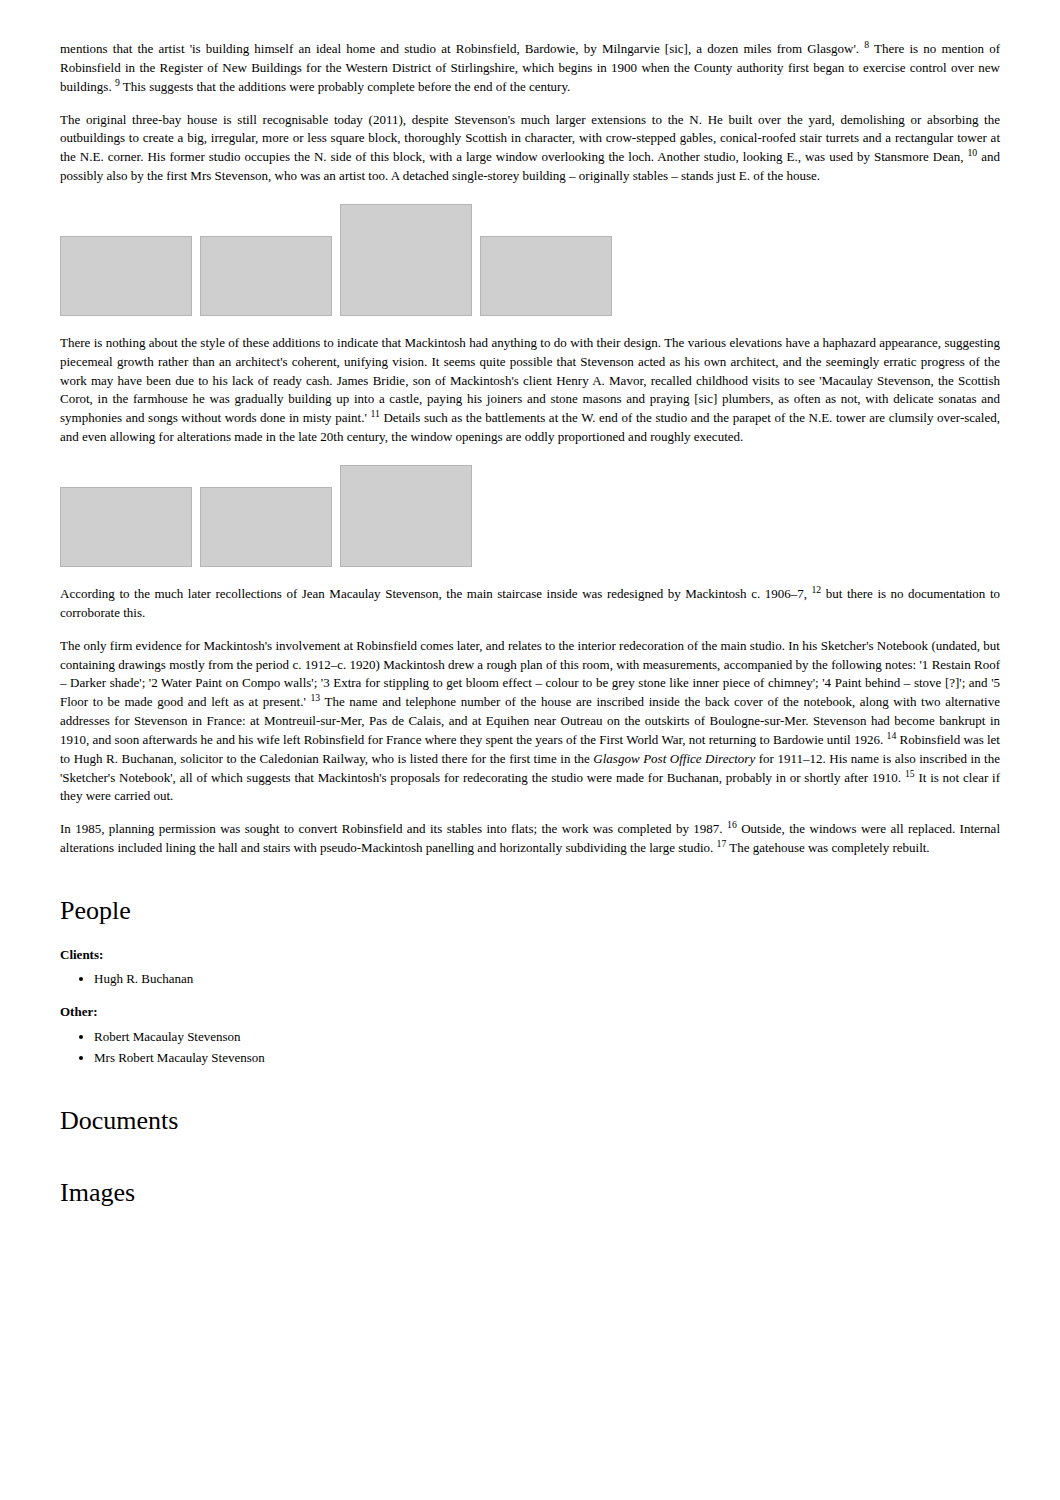mentions that the artist 'is building himself an ideal home and studio at Robinsfield, Bardowie, by Milngarvie [sic], a dozen miles from Glasgow'. 8 There is no mention of Robinsfield in the Register of New Buildings for the Western District of Stirlingshire, which begins in 1900 when the County authority first began to exercise control over new buildings. 9 This suggests that the additions were probably complete before the end of the century.
The original three-bay house is still recognisable today (2011), despite Stevenson's much larger extensions to the N. He built over the yard, demolishing or absorbing the outbuildings to create a big, irregular, more or less square block, thoroughly Scottish in character, with crow-stepped gables, conical-roofed stair turrets and a rectangular tower at the N.E. corner. His former studio occupies the N. side of this block, with a large window overlooking the loch. Another studio, looking E., was used by Stansmore Dean, 10 and possibly also by the first Mrs Stevenson, who was an artist too. A detached single-storey building – originally stables – stands just E. of the house.
There is nothing about the style of these additions to indicate that Mackintosh had anything to do with their design. The various elevations have a haphazard appearance, suggesting piecemeal growth rather than an architect's coherent, unifying vision. It seems quite possible that Stevenson acted as his own architect, and the seemingly erratic progress of the work may have been due to his lack of ready cash. James Bridie, son of Mackintosh's client Henry A. Mavor, recalled childhood visits to see 'Macaulay Stevenson, the Scottish Corot, in the farmhouse he was gradually building up into a castle, paying his joiners and stone masons and praying [sic] plumbers, as often as not, with delicate sonatas and symphonies and songs without words done in misty paint.' 11 Details such as the battlements at the W. end of the studio and the parapet of the N.E. tower are clumsily over-scaled, and even allowing for alterations made in the late 20th century, the window openings are oddly proportioned and roughly executed.
According to the much later recollections of Jean Macaulay Stevenson, the main staircase inside was redesigned by Mackintosh c. 1906–7, 12 but there is no documentation to corroborate this.
The only firm evidence for Mackintosh's involvement at Robinsfield comes later, and relates to the interior redecoration of the main studio. In his Sketcher's Notebook (undated, but containing drawings mostly from the period c. 1912–c. 1920) Mackintosh drew a rough plan of this room, with measurements, accompanied by the following notes: '1 Restain Roof – Darker shade'; '2 Water Paint on Compo walls'; '3 Extra for stippling to get bloom effect – colour to be grey stone like inner piece of chimney'; '4 Paint behind – stove [?]'; and '5 Floor to be made good and left as at present.' 13 The name and telephone number of the house are inscribed inside the back cover of the notebook, along with two alternative addresses for Stevenson in France: at Montreuil-sur-Mer, Pas de Calais, and at Equihen near Outreau on the outskirts of Boulogne-sur-Mer. Stevenson had become bankrupt in 1910, and soon afterwards he and his wife left Robinsfield for France where they spent the years of the First World War, not returning to Bardowie until 1926. 14 Robinsfield was let to Hugh R. Buchanan, solicitor to the Caledonian Railway, who is listed there for the first time in the Glasgow Post Office Directory for 1911–12. His name is also inscribed in the 'Sketcher's Notebook', all of which suggests that Mackintosh's proposals for redecorating the studio were made for Buchanan, probably in or shortly after 1910. 15 It is not clear if they were carried out.
In 1985, planning permission was sought to convert Robinsfield and its stables into flats; the work was completed by 1987. 16 Outside, the windows were all replaced. Internal alterations included lining the hall and stairs with pseudo-Mackintosh panelling and horizontally subdividing the large studio. 17 The gatehouse was completely rebuilt.
People
Clients:
Hugh R. Buchanan
Other:
Robert Macaulay Stevenson
Mrs Robert Macaulay Stevenson
Documents
Images